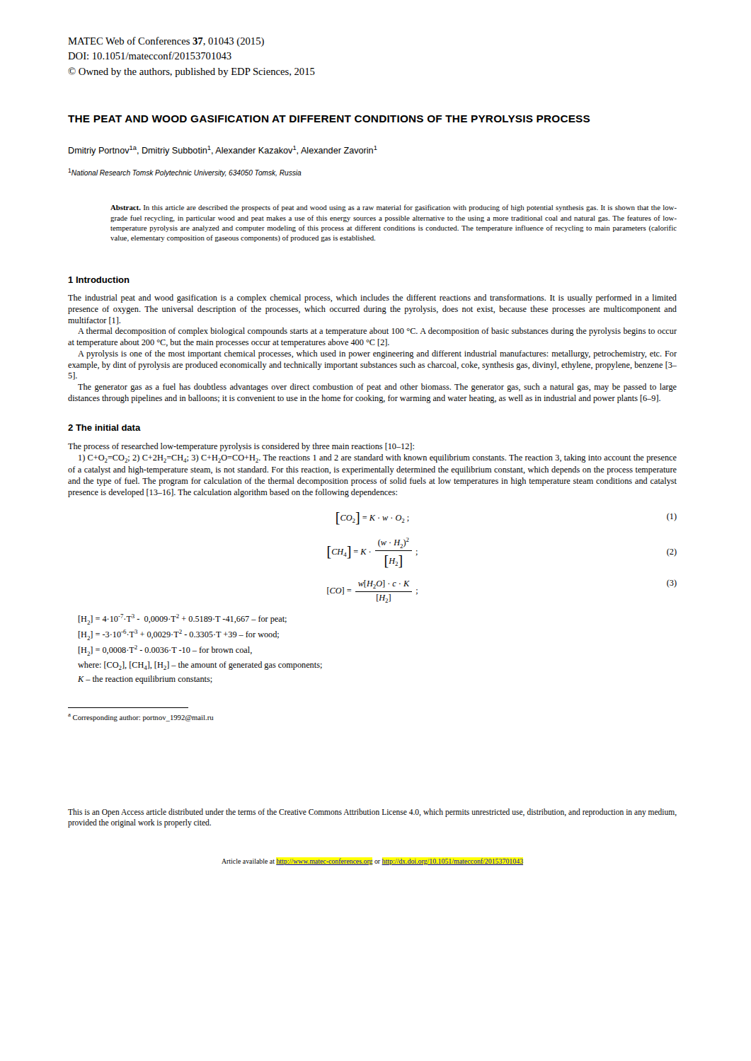MATEC Web of Conferences 37, 01043 (2015)
DOI: 10.1051/matecconf/20153701043
© Owned by the authors, published by EDP Sciences, 2015
The peat and wood gasification at different conditions of the pyrolysis process
Dmitriy Portnov1a, Dmitriy Subbotin1, Alexander Kazakov1, Alexander Zavorin1
1National Research Tomsk Polytechnic University, 634050 Tomsk, Russia
Abstract. In this article are described the prospects of peat and wood using as a raw material for gasification with producing of high potential synthesis gas. It is shown that the low-grade fuel recycling, in particular wood and peat makes a use of this energy sources a possible alternative to the using a more traditional coal and natural gas. The features of low-temperature pyrolysis are analyzed and computer modeling of this process at different conditions is conducted. The temperature influence of recycling to main parameters (calorific value, elementary composition of gaseous components) of produced gas is established.
1 Introduction
The industrial peat and wood gasification is a complex chemical process, which includes the different reactions and transformations. It is usually performed in a limited presence of oxygen. The universal description of the processes, which occurred during the pyrolysis, does not exist, because these processes are multicomponent and multifactor [1].
A thermal decomposition of complex biological compounds starts at a temperature about 100 °C. A decomposition of basic substances during the pyrolysis begins to occur at temperature about 200 °C, but the main processes occur at temperatures above 400 °C [2].
A pyrolysis is one of the most important chemical processes, which used in power engineering and different industrial manufactures: metallurgy, petrochemistry, etc. For example, by dint of pyrolysis are produced economically and technically important substances such as charcoal, coke, synthesis gas, divinyl, ethylene, propylene, benzene [3–5].
The generator gas as a fuel has doubtless advantages over direct combustion of peat and other biomass. The generator gas, such a natural gas, may be passed to large distances through pipelines and in balloons; it is convenient to use in the home for cooking, for warming and water heating, as well as in industrial and power plants [6–9].
2 The initial data
The process of researched low-temperature pyrolysis is considered by three main reactions [10–12]:
1) C+O2=CO2; 2) C+2H2=CH4; 3) C+H2O=CO+H2. The reactions 1 and 2 are standard with known equilibrium constants. The reaction 3, taking into account the presence of a catalyst and high-temperature steam, is not standard. For this reaction, is experimentally determined the equilibrium constant, which depends on the process temperature and the type of fuel. The program for calculation of the thermal decomposition process of solid fuels at low temperatures in high temperature steam conditions and catalyst presence is developed [13–16]. The calculation algorithm based on the following dependences:
[CO2] = K · w · O2 ; (1)
[CH4] = K · (w · H2)2 [H2] ; (2)
[CO] = w[H2O] · c · K [H2] ; (3)
[H2] = 4·10-7·T3 - 0,0009·T2 + 0.5189·T -41,667 – for peat;
[H2] = -3·10-6·T3 + 0,0029·T2 - 0.3305·T +39 – for wood;
[H2] = 0,0008·T2 - 0.0036·T -10 – for brown coal,
where: [CO2], [CH4], [H2] – the amount of generated gas components;
K – the reaction equilibrium constants;
a Corresponding author: portnov_1992@mail.ru
This is an Open Access article distributed under the terms of the Creative Commons Attribution License 4.0, which permits unrestricted use, distribution, and reproduction in any medium, provided the original work is properly cited.
Article available at http://www.matec-conferences.org or http://dx.doi.org/10.1051/matecconf/20153701043